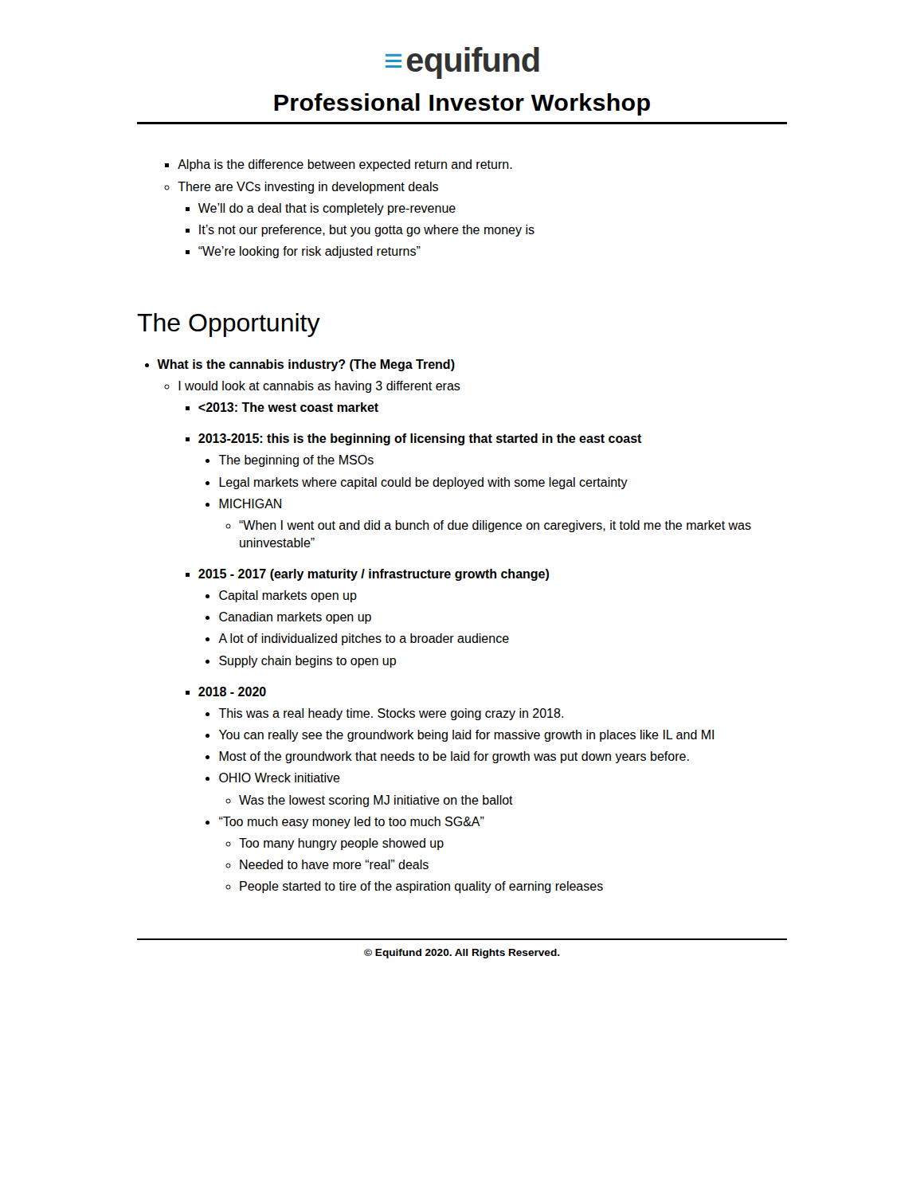≡equifund
Professional Investor Workshop
Alpha is the difference between expected return and return.
There are VCs investing in development deals
We’ll do a deal that is completely pre-revenue
It’s not our preference, but you gotta go where the money is
“We’re looking for risk adjusted returns”
The Opportunity
What is the cannabis industry? (The Mega Trend)
I would look at cannabis as having 3 different eras
<2013: The west coast market
2013-2015: this is the beginning of licensing that started in the east coast
The beginning of the MSOs
Legal markets where capital could be deployed with some legal certainty
MICHIGAN
“When I went out and did a bunch of due diligence on caregivers, it told me the market was uninvestable”
2015 - 2017 (early maturity / infrastructure growth change)
Capital markets open up
Canadian markets open up
A lot of individualized pitches to a broader audience
Supply chain begins to open up
2018 - 2020
This was a real heady time. Stocks were going crazy in 2018.
You can really see the groundwork being laid for massive growth in places like IL and MI
Most of the groundwork that needs to be laid for growth was put down years before.
OHIO Wreck initiative
Was the lowest scoring MJ initiative on the ballot
“Too much easy money led to too much SG&A”
Too many hungry people showed up
Needed to have more “real” deals
People started to tire of the aspiration quality of earning releases
© Equifund 2020. All Rights Reserved.